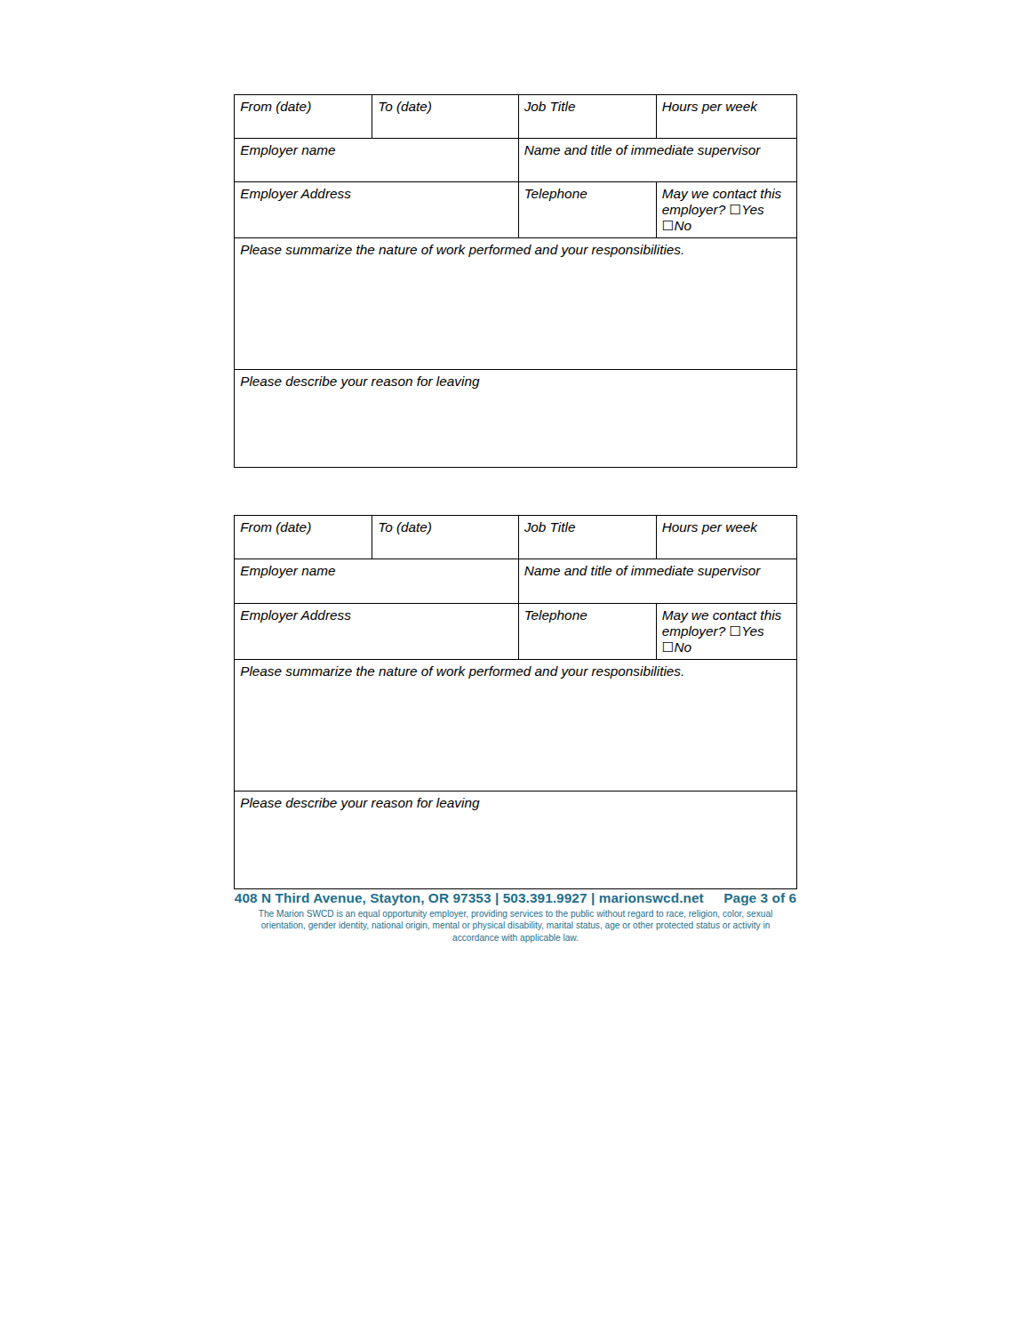| From (date) | To (date) | Job Title | Hours per week |
| Employer name | Name and title of immediate supervisor |
| Employer Address | Telephone | May we contact this employer? ☐ Yes ☐ No |
| Please summarize the nature of work performed and your responsibilities. |
| Please describe your reason for leaving |
| From (date) | To (date) | Job Title | Hours per week |
| Employer name | Name and title of immediate supervisor |
| Employer Address | Telephone | May we contact this employer? ☐ Yes ☐ No |
| Please summarize the nature of work performed and your responsibilities. |
| Please describe your reason for leaving |
408 N Third Avenue, Stayton, OR 97353 | 503.391.9927 | marionswcd.net Page 3 of 6
The Marion SWCD is an equal opportunity employer, providing services to the public without regard to race, religion, color, sexual orientation, gender identity, national origin, mental or physical disability, marital status, age or other protected status or activity in accordance with applicable law.